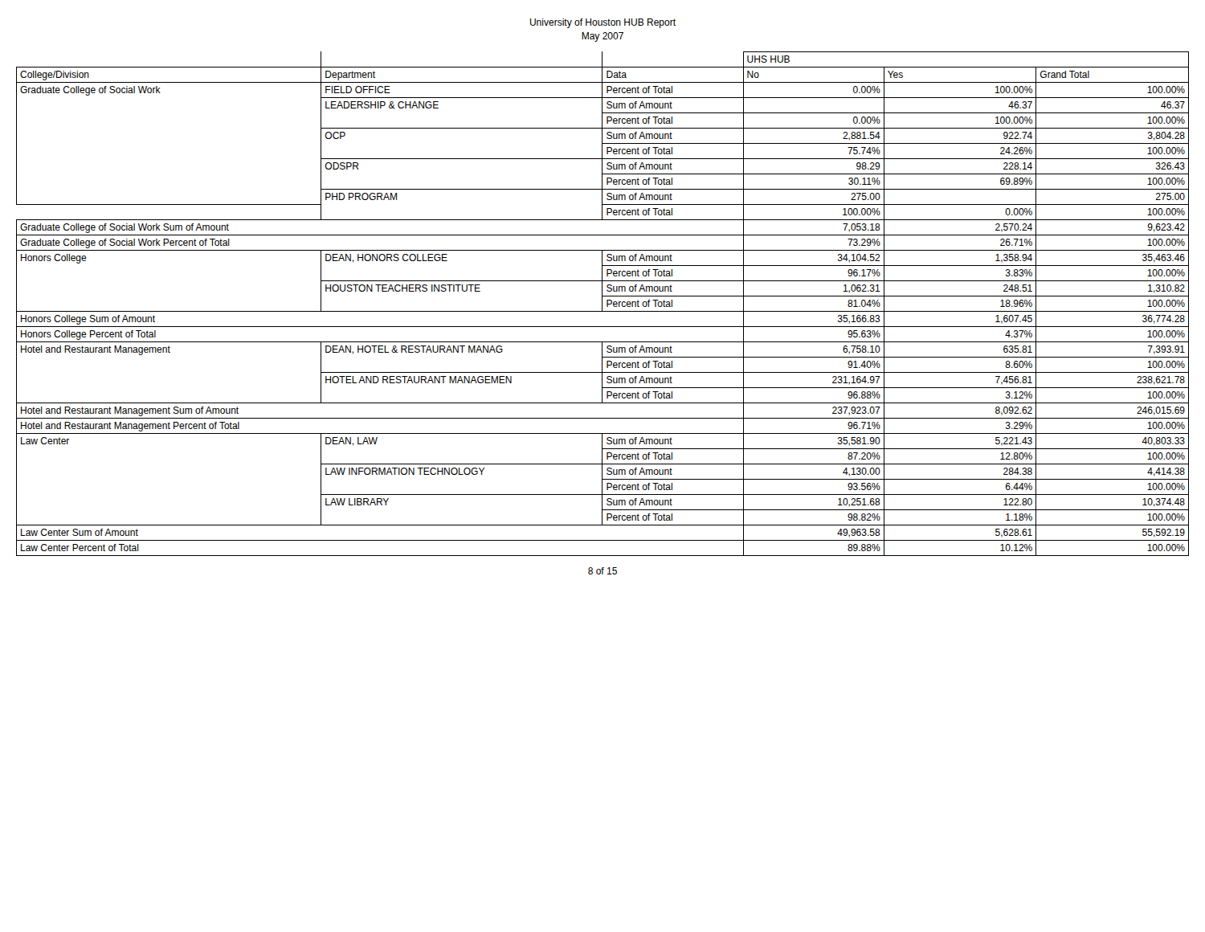University of Houston HUB Report
May 2007
| | | | UHS HUB |
| College/Division | Department | Data | No | Yes | Grand Total |
| Graduate College of Social Work | FIELD OFFICE | Percent of Total | 0.00% | 100.00% | 100.00% |
| LEADERSHIP & CHANGE | Sum of Amount | | 46.37 | 46.37 |
| Percent of Total | 0.00% | 100.00% | 100.00% |
| OCP | Sum of Amount | 2,881.54 | 922.74 | 3,804.28 |
| Percent of Total | 75.74% | 24.26% | 100.00% |
| ODSPR | Sum of Amount | 98.29 | 228.14 | 326.43 |
| Percent of Total | 30.11% | 69.89% | 100.00% |
| PHD PROGRAM | Sum of Amount | 275.00 | | 275.00 |
| | Percent of Total | 100.00% | 0.00% | 100.00% |
| Graduate College of Social Work Sum of Amount | 7,053.18 | 2,570.24 | 9,623.42 |
| Graduate College of Social Work Percent of Total | 73.29% | 26.71% | 100.00% |
| Honors College | DEAN, HONORS COLLEGE | Sum of Amount | 34,104.52 | 1,358.94 | 35,463.46 |
| Percent of Total | 96.17% | 3.83% | 100.00% |
| HOUSTON TEACHERS INSTITUTE | Sum of Amount | 1,062.31 | 248.51 | 1,310.82 |
| Percent of Total | 81.04% | 18.96% | 100.00% |
| Honors College Sum of Amount | 35,166.83 | 1,607.45 | 36,774.28 |
| Honors College Percent of Total | 95.63% | 4.37% | 100.00% |
| Hotel and Restaurant Management | DEAN, HOTEL & RESTAURANT MANAG | Sum of Amount | 6,758.10 | 635.81 | 7,393.91 |
| Percent of Total | 91.40% | 8.60% | 100.00% |
| HOTEL AND RESTAURANT MANAGEMEN | Sum of Amount | 231,164.97 | 7,456.81 | 238,621.78 |
| Percent of Total | 96.88% | 3.12% | 100.00% |
| Hotel and Restaurant Management Sum of Amount | 237,923.07 | 8,092.62 | 246,015.69 |
| Hotel and Restaurant Management Percent of Total | 96.71% | 3.29% | 100.00% |
| Law Center | DEAN, LAW | Sum of Amount | 35,581.90 | 5,221.43 | 40,803.33 |
| Percent of Total | 87.20% | 12.80% | 100.00% |
| LAW INFORMATION TECHNOLOGY | Sum of Amount | 4,130.00 | 284.38 | 4,414.38 |
| Percent of Total | 93.56% | 6.44% | 100.00% |
| LAW LIBRARY | Sum of Amount | 10,251.68 | 122.80 | 10,374.48 |
| Percent of Total | 98.82% | 1.18% | 100.00% |
| Law Center Sum of Amount | 49,963.58 | 5,628.61 | 55,592.19 |
| Law Center Percent of Total | 89.88% | 10.12% | 100.00% |
8 of 15